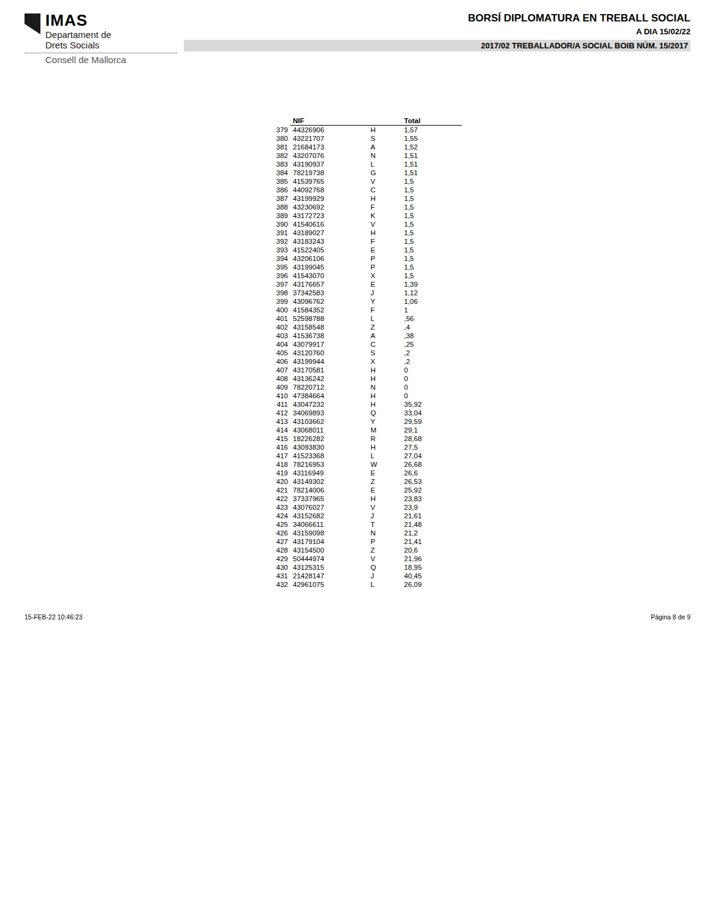IMAS
Departament de
Drets Socials
Consell de Mallorca
BORSÍ DIPLOMATURA EN TREBALL SOCIAL
A DIA 15/02/22
2017/02 TREBALLADOR/A SOCIAL BOIB NÚM. 15/2017
| | NIF | Total |
| --- | --- | --- |
| 379 | 44326906 | H | 1,57 |
| 380 | 43221707 | S | 1,55 |
| 381 | 21684173 | A | 1,52 |
| 382 | 43207076 | N | 1,51 |
| 383 | 43190937 | L | 1,51 |
| 384 | 78219738 | G | 1,51 |
| 385 | 41539765 | V | 1,5 |
| 386 | 44092768 | C | 1,5 |
| 387 | 43199929 | H | 1,5 |
| 388 | 43230692 | F | 1,5 |
| 389 | 43172723 | K | 1,5 |
| 390 | 41540616 | V | 1,5 |
| 391 | 43189027 | H | 1,5 |
| 392 | 43183243 | F | 1,5 |
| 393 | 41522405 | E | 1,5 |
| 394 | 43206106 | P | 1,5 |
| 395 | 43199045 | P | 1,5 |
| 396 | 41543070 | X | 1,5 |
| 397 | 43176657 | E | 1,39 |
| 398 | 37342583 | J | 1,12 |
| 399 | 43096762 | Y | 1,06 |
| 400 | 41584352 | F | 1 |
| 401 | 52598788 | L | ,56 |
| 402 | 43158548 | Z | ,4 |
| 403 | 41536738 | A | ,38 |
| 404 | 43079917 | C | ,25 |
| 405 | 43120760 | S | ,2 |
| 406 | 43199944 | X | ,2 |
| 407 | 43170581 | H | 0 |
| 408 | 43136242 | H | 0 |
| 409 | 78220712 | N | 0 |
| 410 | 47384664 | H | 0 |
| 411 | 43047232 | H | 35,92 |
| 412 | 34069893 | Q | 33,04 |
| 413 | 43103662 | Y | 29,59 |
| 414 | 43068011 | M | 29,1 |
| 415 | 18226282 | R | 28,68 |
| 416 | 43093830 | H | 27,5 |
| 417 | 41523368 | L | 27,04 |
| 418 | 78216953 | W | 26,68 |
| 419 | 43116949 | E | 26,6 |
| 420 | 43149302 | Z | 26,53 |
| 421 | 78214006 | E | 25,92 |
| 422 | 37337965 | H | 23,83 |
| 423 | 43076027 | V | 23,9 |
| 424 | 43152682 | J | 21,61 |
| 425 | 34066611 | T | 21,48 |
| 426 | 43159098 | N | 21,2 |
| 427 | 43179104 | P | 21,41 |
| 428 | 43154500 | Z | 20,6 |
| 429 | 50444974 | V | 21,96 |
| 430 | 43125315 | Q | 18,95 |
| 431 | 21428147 | J | 40,45 |
| 432 | 42961075 | L | 26,09 |
15-FEB-22 10:46:23 Pàgina 8 de 9